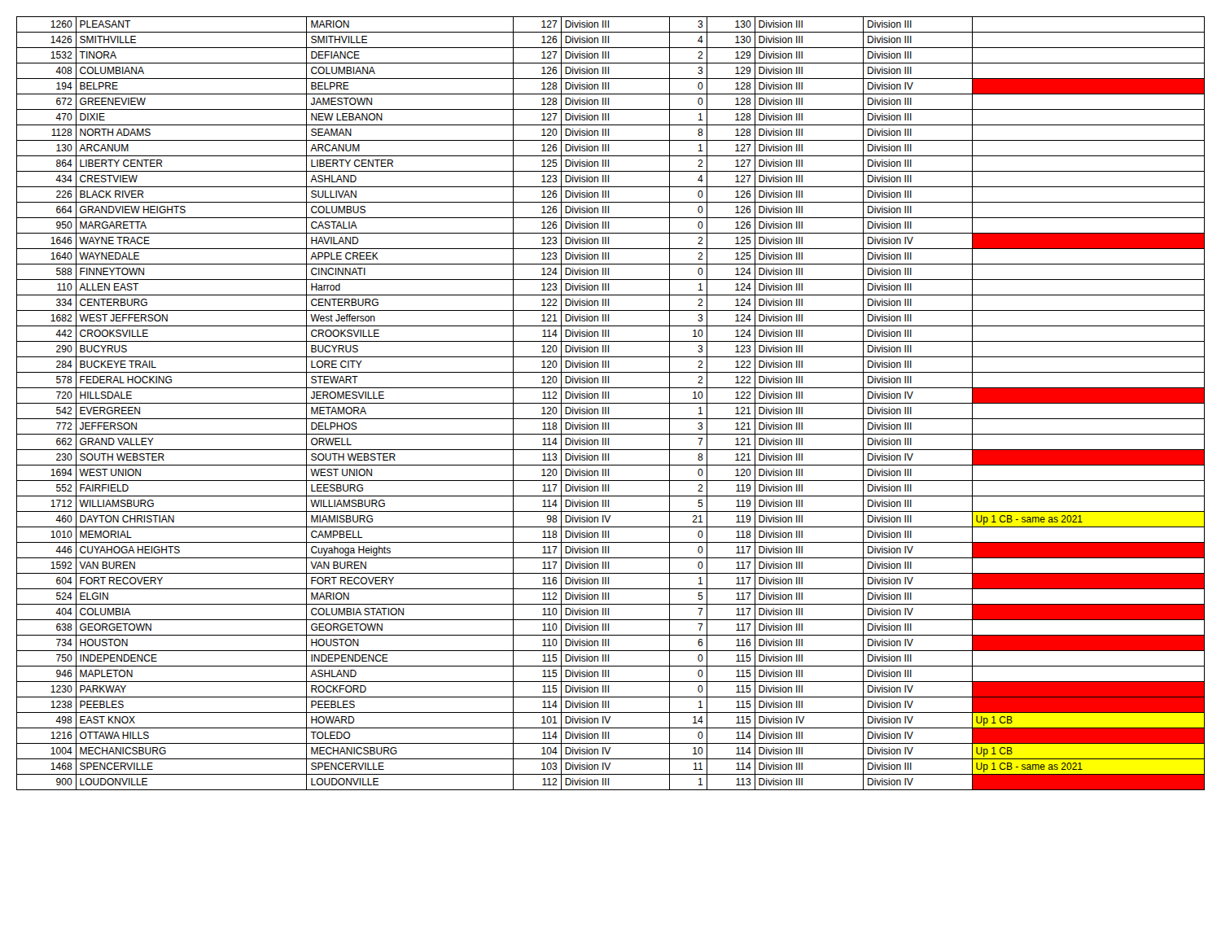| 1260 | PLEASANT | MARION | 127 | Division III | 3 | 130 | Division III | Division III | |
| 1426 | SMITHVILLE | SMITHVILLE | 126 | Division III | 4 | 130 | Division III | Division III | |
| 1532 | TINORA | DEFIANCE | 127 | Division III | 2 | 129 | Division III | Division III | |
| 408 | COLUMBIANA | COLUMBIANA | 126 | Division III | 3 | 129 | Division III | Division III | |
| 194 | BELPRE | BELPRE | 128 | Division III | 0 | 128 | Division III | Division IV | Up 1 EMIS |
| 672 | GREENEVIEW | JAMESTOWN | 128 | Division III | 0 | 128 | Division III | Division III | |
| 470 | DIXIE | NEW LEBANON | 127 | Division III | 1 | 128 | Division III | Division III | |
| 1128 | NORTH ADAMS | SEAMAN | 120 | Division III | 8 | 128 | Division III | Division III | |
| 130 | ARCANUM | ARCANUM | 126 | Division III | 1 | 127 | Division III | Division III | |
| 864 | LIBERTY CENTER | LIBERTY CENTER | 125 | Division III | 2 | 127 | Division III | Division III | |
| 434 | CRESTVIEW | ASHLAND | 123 | Division III | 4 | 127 | Division III | Division III | |
| 226 | BLACK RIVER | SULLIVAN | 126 | Division III | 0 | 126 | Division III | Division III | |
| 664 | GRANDVIEW HEIGHTS | COLUMBUS | 126 | Division III | 0 | 126 | Division III | Division III | |
| 950 | MARGARETTA | CASTALIA | 126 | Division III | 0 | 126 | Division III | Division III | |
| 1646 | WAYNE TRACE | HAVILAND | 123 | Division III | 2 | 125 | Division III | Division IV | Up 1 EMIS |
| 1640 | WAYNEDALE | APPLE CREEK | 123 | Division III | 2 | 125 | Division III | Division III | |
| 588 | FINNEYTOWN | CINCINNATI | 124 | Division III | 0 | 124 | Division III | Division III | |
| 110 | ALLEN EAST | Harrod | 123 | Division III | 1 | 124 | Division III | Division III | |
| 334 | CENTERBURG | CENTERBURG | 122 | Division III | 2 | 124 | Division III | Division III | |
| 1682 | WEST JEFFERSON | West Jefferson | 121 | Division III | 3 | 124 | Division III | Division III | |
| 442 | CROOKSVILLE | CROOKSVILLE | 114 | Division III | 10 | 124 | Division III | Division III | |
| 290 | BUCYRUS | BUCYRUS | 120 | Division III | 3 | 123 | Division III | Division III | |
| 284 | BUCKEYE TRAIL | LORE CITY | 120 | Division III | 2 | 122 | Division III | Division III | |
| 578 | FEDERAL HOCKING | STEWART | 120 | Division III | 2 | 122 | Division III | Division III | |
| 720 | HILLSDALE | JEROMESVILLE | 112 | Division III | 10 | 122 | Division III | Division IV | Up 1 EMIS |
| 542 | EVERGREEN | METAMORA | 120 | Division III | 1 | 121 | Division III | Division III | |
| 772 | JEFFERSON | DELPHOS | 118 | Division III | 3 | 121 | Division III | Division III | |
| 662 | GRAND VALLEY | ORWELL | 114 | Division III | 7 | 121 | Division III | Division III | |
| 230 | SOUTH WEBSTER | SOUTH WEBSTER | 113 | Division III | 8 | 121 | Division III | Division IV | Up 1 EMIS |
| 1694 | WEST UNION | WEST UNION | 120 | Division III | 0 | 120 | Division III | Division III | |
| 552 | FAIRFIELD | LEESBURG | 117 | Division III | 2 | 119 | Division III | Division III | |
| 1712 | WILLIAMSBURG | WILLIAMSBURG | 114 | Division III | 5 | 119 | Division III | Division III | |
| 460 | DAYTON CHRISTIAN | MIAMISBURG | 98 | Division IV | 21 | 119 | Division III | Division III | Up 1 CB - same as 2021 |
| 1010 | MEMORIAL | CAMPBELL | 118 | Division III | 0 | 118 | Division III | Division III | |
| 446 | CUYAHOGA HEIGHTS | Cuyahoga Heights | 117 | Division III | 0 | 117 | Division III | Division IV | Up 1 EMIS |
| 1592 | VAN BUREN | VAN BUREN | 117 | Division III | 0 | 117 | Division III | Division III | |
| 604 | FORT RECOVERY | FORT RECOVERY | 116 | Division III | 1 | 117 | Division III | Division IV | Up 1 EMIS |
| 524 | ELGIN | MARION | 112 | Division III | 5 | 117 | Division III | Division III | |
| 404 | COLUMBIA | COLUMBIA STATION | 110 | Division III | 7 | 117 | Division III | Division IV | Up 1 EMIS |
| 638 | GEORGETOWN | GEORGETOWN | 110 | Division III | 7 | 117 | Division III | Division III | |
| 734 | HOUSTON | HOUSTON | 110 | Division III | 6 | 116 | Division III | Division IV | Up 1 EMIS |
| 750 | INDEPENDENCE | INDEPENDENCE | 115 | Division III | 0 | 115 | Division III | Division III | |
| 946 | MAPLETON | ASHLAND | 115 | Division III | 0 | 115 | Division III | Division III | |
| 1230 | PARKWAY | ROCKFORD | 115 | Division III | 0 | 115 | Division III | Division IV | Up 1 EMIS |
| 1238 | PEEBLES | PEEBLES | 114 | Division III | 1 | 115 | Division III | Division IV | Up 1 EMIS |
| 498 | EAST KNOX | HOWARD | 101 | Division IV | 14 | 115 | Division IV | Division IV | Up 1 CB |
| 1216 | OTTAWA HILLS | TOLEDO | 114 | Division III | 0 | 114 | Division III | Division IV | Up 1 EMIS |
| 1004 | MECHANICSBURG | MECHANICSBURG | 104 | Division IV | 10 | 114 | Division III | Division IV | Up 1 CB |
| 1468 | SPENCERVILLE | SPENCERVILLE | 103 | Division IV | 11 | 114 | Division III | Division III | Up 1 CB - same as 2021 |
| 900 | LOUDONVILLE | LOUDONVILLE | 112 | Division III | 1 | 113 | Division III | Division IV | Up 1 EMIS |